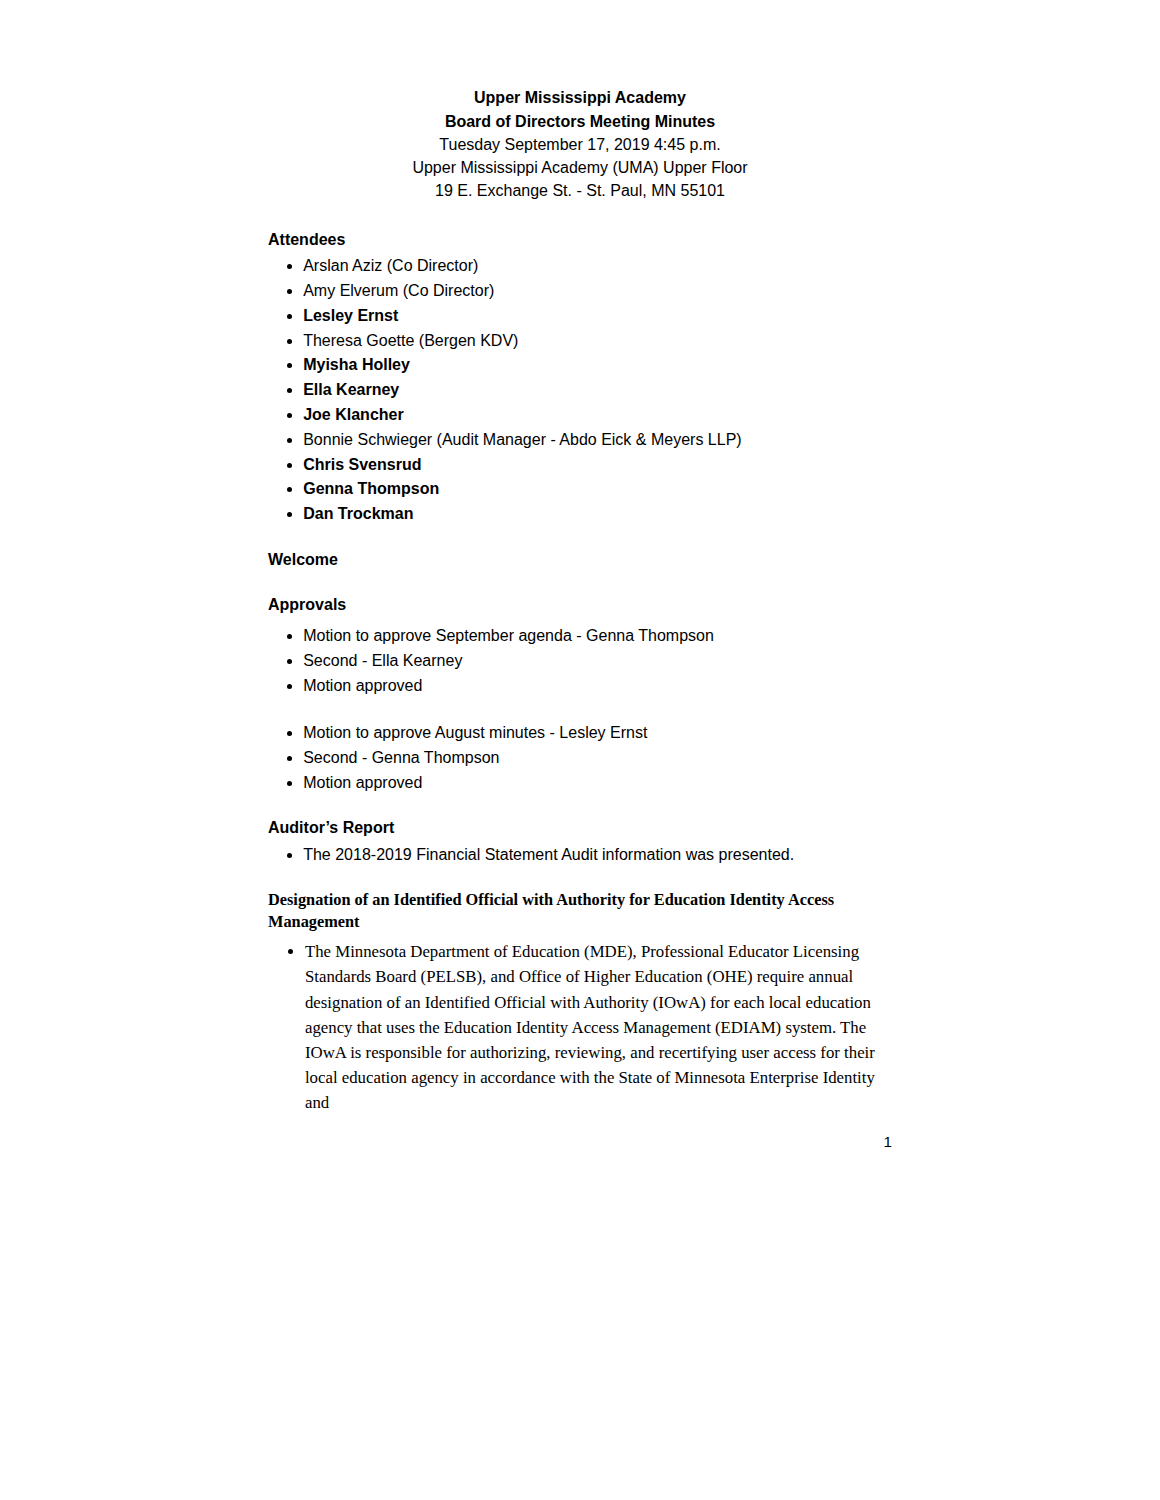Upper Mississippi Academy
Board of Directors Meeting Minutes
Tuesday September 17, 2019 4:45 p.m.
Upper Mississippi Academy (UMA) Upper Floor
19 E. Exchange St. - St. Paul, MN 55101
Attendees
Arslan Aziz (Co Director)
Amy Elverum (Co Director)
Lesley Ernst
Theresa Goette (Bergen KDV)
Myisha Holley
Ella Kearney
Joe Klancher
Bonnie Schwieger (Audit Manager - Abdo Eick & Meyers LLP)
Chris Svensrud
Genna Thompson
Dan Trockman
Welcome
Approvals
Motion to approve September agenda - Genna Thompson
Second - Ella Kearney
Motion approved
Motion to approve August minutes - Lesley Ernst
Second - Genna Thompson
Motion approved
Auditor’s Report
The 2018-2019 Financial Statement Audit information was presented.
Designation of an Identified Official with Authority for Education Identity Access Management
The Minnesota Department of Education (MDE), Professional Educator Licensing Standards Board (PELSB), and Office of Higher Education (OHE) require annual designation of an Identified Official with Authority (IOwA) for each local education agency that uses the Education Identity Access Management (EDIAM) system. The IOwA is responsible for authorizing, reviewing, and recertifying user access for their local education agency in accordance with the State of Minnesota Enterprise Identity and
1